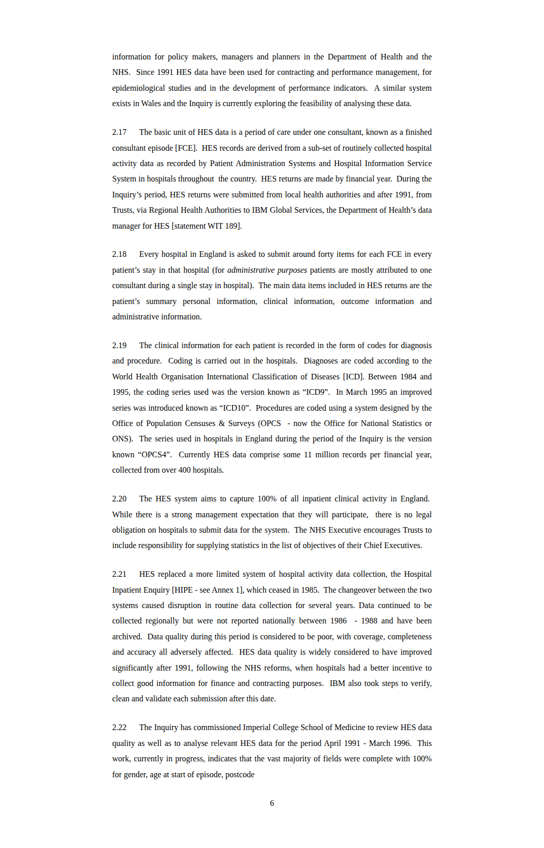information for policy makers, managers and planners in the Department of Health and the NHS. Since 1991 HES data have been used for contracting and performance management, for epidemiological studies and in the development of performance indicators. A similar system exists in Wales and the Inquiry is currently exploring the feasibility of analysing these data.
2.17 The basic unit of HES data is a period of care under one consultant, known as a finished consultant episode [FCE]. HES records are derived from a sub-set of routinely collected hospital activity data as recorded by Patient Administration Systems and Hospital Information Service System in hospitals throughout the country. HES returns are made by financial year. During the Inquiry’s period, HES returns were submitted from local health authorities and after 1991, from Trusts, via Regional Health Authorities to IBM Global Services, the Department of Health’s data manager for HES [statement WIT 189].
2.18 Every hospital in England is asked to submit around forty items for each FCE in every patient’s stay in that hospital (for administrative purposes patients are mostly attributed to one consultant during a single stay in hospital). The main data items included in HES returns are the patient’s summary personal information, clinical information, outcome information and administrative information.
2.19 The clinical information for each patient is recorded in the form of codes for diagnosis and procedure. Coding is carried out in the hospitals. Diagnoses are coded according to the World Health Organisation International Classification of Diseases [ICD]. Between 1984 and 1995, the coding series used was the version known as “ICD9”. In March 1995 an improved series was introduced known as “ICD10”. Procedures are coded using a system designed by the Office of Population Censuses & Surveys (OPCS - now the Office for National Statistics or ONS). The series used in hospitals in England during the period of the Inquiry is the version known “OPCS4”. Currently HES data comprise some 11 million records per financial year, collected from over 400 hospitals.
2.20 The HES system aims to capture 100% of all inpatient clinical activity in England. While there is a strong management expectation that they will participate, there is no legal obligation on hospitals to submit data for the system. The NHS Executive encourages Trusts to include responsibility for supplying statistics in the list of objectives of their Chief Executives.
2.21 HES replaced a more limited system of hospital activity data collection, the Hospital Inpatient Enquiry [HIPE - see Annex 1], which ceased in 1985. The changeover between the two systems caused disruption in routine data collection for several years. Data continued to be collected regionally but were not reported nationally between 1986 - 1988 and have been archived. Data quality during this period is considered to be poor, with coverage, completeness and accuracy all adversely affected. HES data quality is widely considered to have improved significantly after 1991, following the NHS reforms, when hospitals had a better incentive to collect good information for finance and contracting purposes. IBM also took steps to verify, clean and validate each submission after this date.
2.22 The Inquiry has commissioned Imperial College School of Medicine to review HES data quality as well as to analyse relevant HES data for the period April 1991 - March 1996. This work, currently in progress, indicates that the vast majority of fields were complete with 100% for gender, age at start of episode, postcode
6